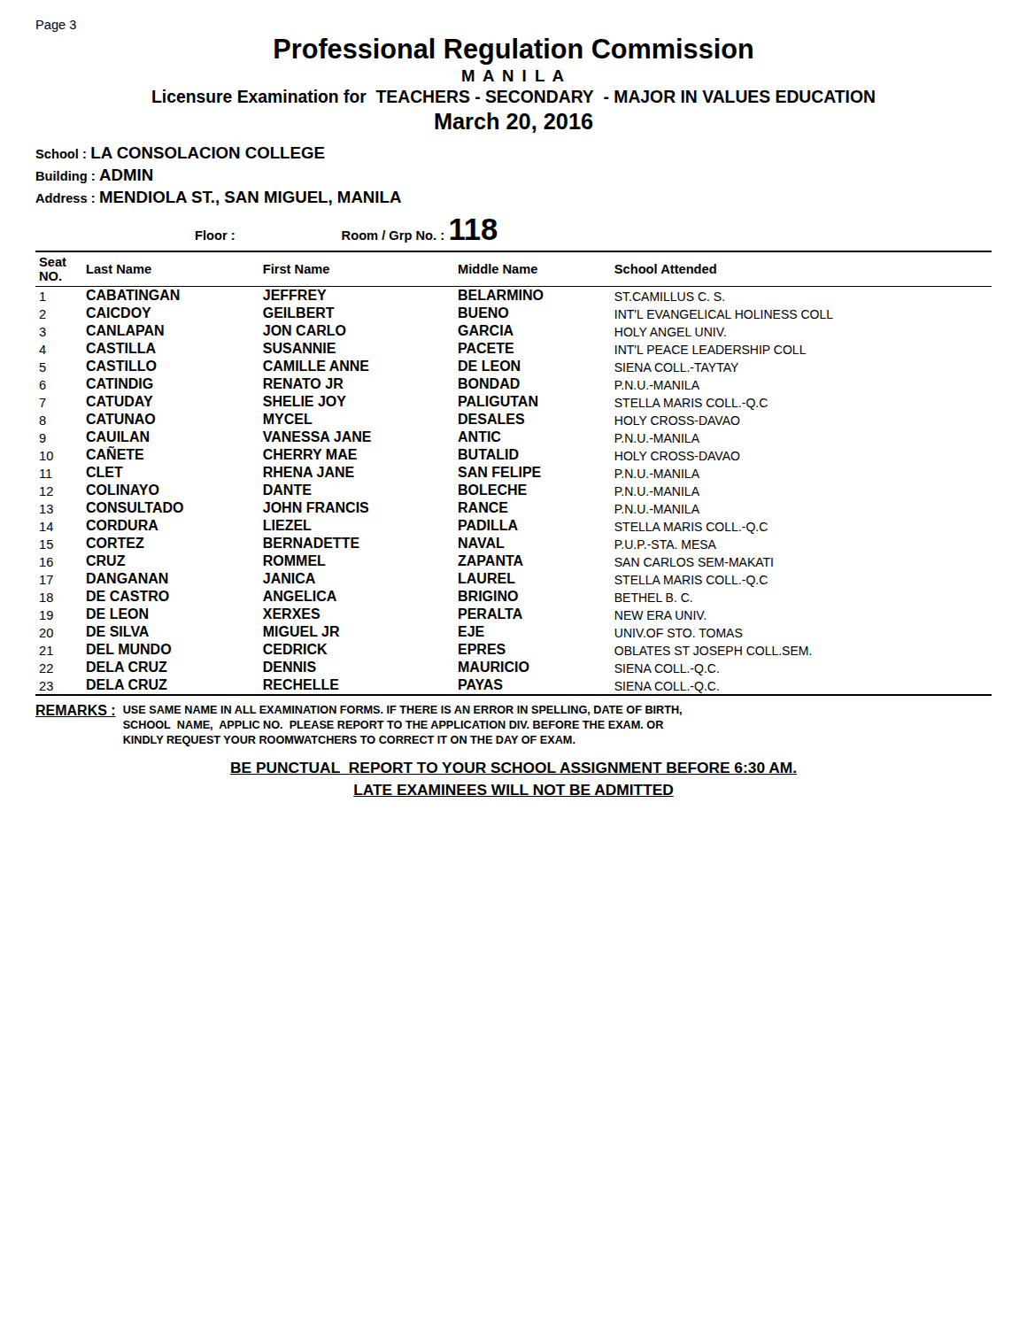Page 3
Professional Regulation Commission
M A N I L A
Licensure Examination for TEACHERS - SECONDARY - MAJOR IN VALUES EDUCATION
March 20, 2016
School : LA CONSOLACION COLLEGE
Building : ADMIN
Address : MENDIOLA ST., SAN MIGUEL, MANILA
Floor :
Room / Grp No. : 118
| Seat NO. | Last Name | First Name | Middle Name | School Attended |
| --- | --- | --- | --- | --- |
| 1 | CABATINGAN | JEFFREY | BELARMINO | ST.CAMILLUS C. S. |
| 2 | CAICDOY | GEILBERT | BUENO | INT'L EVANGELICAL HOLINESS COLL |
| 3 | CANLAPAN | JON CARLO | GARCIA | HOLY ANGEL UNIV. |
| 4 | CASTILLA | SUSANNIE | PACETE | INT'L PEACE LEADERSHIP COLL |
| 5 | CASTILLO | CAMILLE ANNE | DE LEON | SIENA COLL.-TAYTAY |
| 6 | CATINDIG | RENATO JR | BONDAD | P.N.U.-MANILA |
| 7 | CATUDAY | SHELIE JOY | PALIGUTAN | STELLA MARIS COLL.-Q.C |
| 8 | CATUNAO | MYCEL | DESALES | HOLY CROSS-DAVAO |
| 9 | CAUILAN | VANESSA JANE | ANTIC | P.N.U.-MANILA |
| 10 | CAÑETE | CHERRY MAE | BUTALID | HOLY CROSS-DAVAO |
| 11 | CLET | RHENA JANE | SAN FELIPE | P.N.U.-MANILA |
| 12 | COLINAYO | DANTE | BOLECHE | P.N.U.-MANILA |
| 13 | CONSULTADO | JOHN FRANCIS | RANCE | P.N.U.-MANILA |
| 14 | CORDURA | LIEZEL | PADILLA | STELLA MARIS COLL.-Q.C |
| 15 | CORTEZ | BERNADETTE | NAVAL | P.U.P.-STA. MESA |
| 16 | CRUZ | ROMMEL | ZAPANTA | SAN CARLOS SEM-MAKATI |
| 17 | DANGANAN | JANICA | LAUREL | STELLA MARIS COLL.-Q.C |
| 18 | DE CASTRO | ANGELICA | BRIGINO | BETHEL B. C. |
| 19 | DE LEON | XERXES | PERALTA | NEW ERA UNIV. |
| 20 | DE SILVA | MIGUEL JR | EJE | UNIV.OF STO. TOMAS |
| 21 | DEL MUNDO | CEDRICK | EPRES | OBLATES ST JOSEPH COLL.SEM. |
| 22 | DELA CRUZ | DENNIS | MAURICIO | SIENA COLL.-Q.C. |
| 23 | DELA CRUZ | RECHELLE | PAYAS | SIENA COLL.-Q.C. |
REMARKS :
USE SAME NAME IN ALL EXAMINATION FORMS. IF THERE IS AN ERROR IN SPELLING, DATE OF BIRTH,
SCHOOL NAME, APPLIC NO. PLEASE REPORT TO THE APPLICATION DIV. BEFORE THE EXAM. OR
KINDLY REQUEST YOUR ROOMWATCHERS TO CORRECT IT ON THE DAY OF EXAM.
BE PUNCTUAL REPORT TO YOUR SCHOOL ASSIGNMENT BEFORE 6:30 AM.
LATE EXAMINEES WILL NOT BE ADMITTED